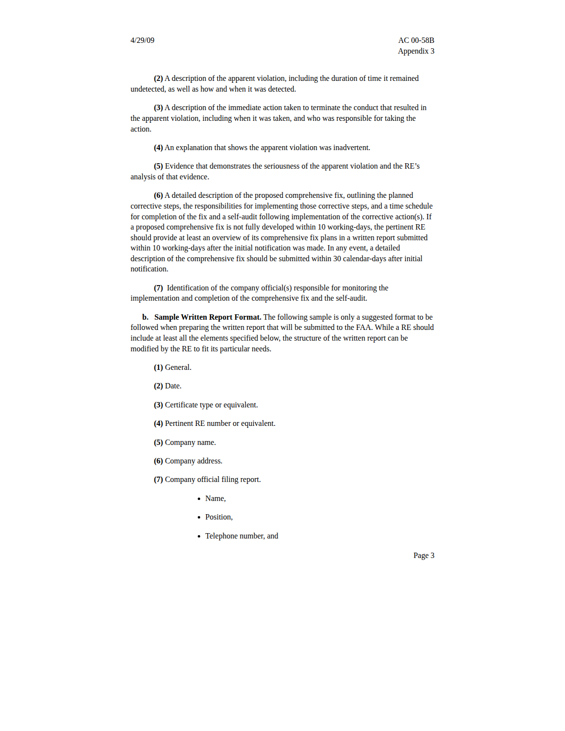4/29/09
AC 00-58B Appendix 3
(2) A description of the apparent violation, including the duration of time it remained undetected, as well as how and when it was detected.
(3) A description of the immediate action taken to terminate the conduct that resulted in the apparent violation, including when it was taken, and who was responsible for taking the action.
(4) An explanation that shows the apparent violation was inadvertent.
(5) Evidence that demonstrates the seriousness of the apparent violation and the RE’s analysis of that evidence.
(6) A detailed description of the proposed comprehensive fix, outlining the planned corrective steps, the responsibilities for implementing those corrective steps, and a time schedule for completion of the fix and a self-audit following implementation of the corrective action(s). If a proposed comprehensive fix is not fully developed within 10 working-days, the pertinent RE should provide at least an overview of its comprehensive fix plans in a written report submitted within 10 working-days after the initial notification was made. In any event, a detailed description of the comprehensive fix should be submitted within 30 calendar-days after initial notification.
(7) Identification of the company official(s) responsible for monitoring the implementation and completion of the comprehensive fix and the self-audit.
b. Sample Written Report Format. The following sample is only a suggested format to be followed when preparing the written report that will be submitted to the FAA. While a RE should include at least all the elements specified below, the structure of the written report can be modified by the RE to fit its particular needs.
(1) General.
(2) Date.
(3) Certificate type or equivalent.
(4) Pertinent RE number or equivalent.
(5) Company name.
(6) Company address.
(7) Company official filing report.
Name,
Position,
Telephone number, and
Page 3